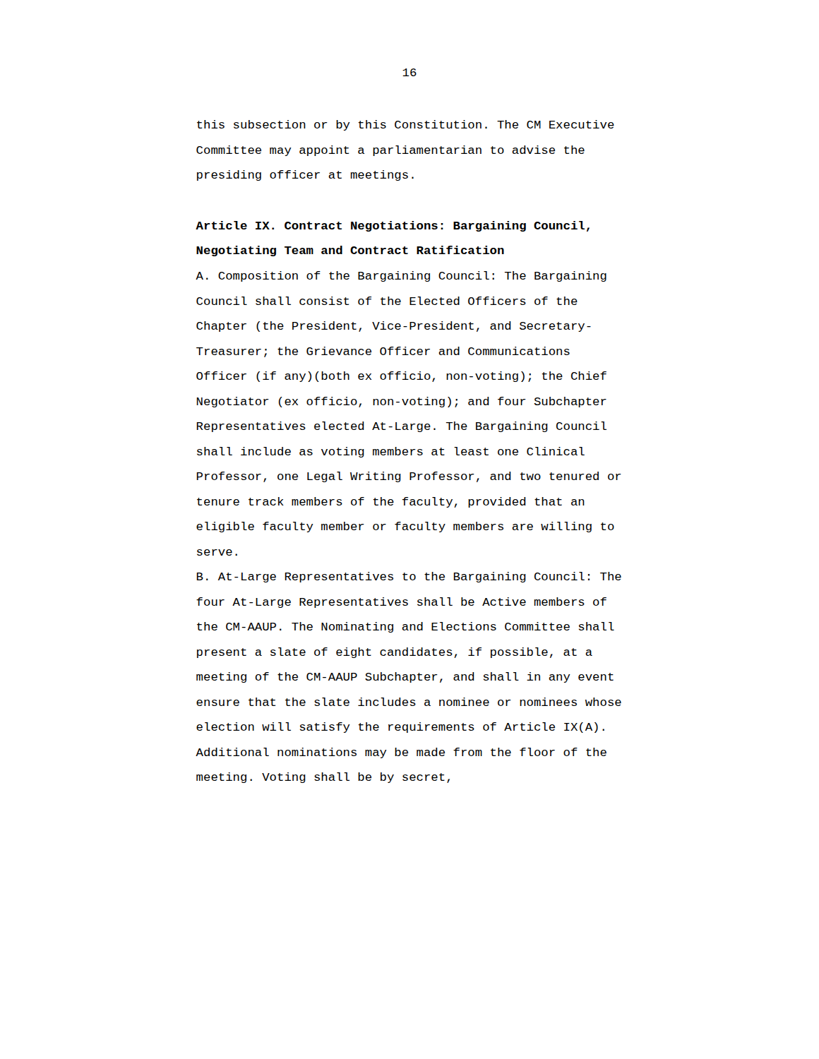16
this subsection or by this Constitution. The CM Executive Committee may appoint a parliamentarian to advise the presiding officer at meetings.
Article IX. Contract Negotiations: Bargaining Council, Negotiating Team and Contract Ratification
A. Composition of the Bargaining Council: The Bargaining Council shall consist of the Elected Officers of the Chapter (the President, Vice-President, and Secretary-Treasurer; the Grievance Officer and Communications Officer (if any)(both ex officio, non-voting); the Chief Negotiator (ex officio, non-voting); and four Subchapter Representatives elected At-Large. The Bargaining Council shall include as voting members at least one Clinical Professor, one Legal Writing Professor, and two tenured or tenure track members of the faculty, provided that an eligible faculty member or faculty members are willing to serve.
B. At-Large Representatives to the Bargaining Council: The four At-Large Representatives shall be Active members of the CM-AAUP. The Nominating and Elections Committee shall present a slate of eight candidates, if possible, at a meeting of the CM-AAUP Subchapter, and shall in any event ensure that the slate includes a nominee or nominees whose election will satisfy the requirements of Article IX(A). Additional nominations may be made from the floor of the meeting. Voting shall be by secret,